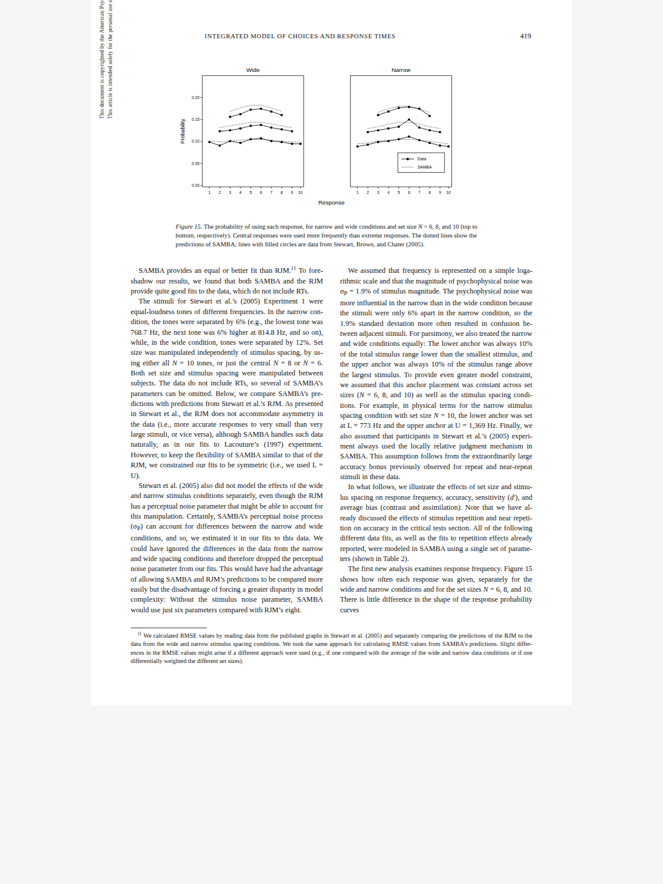This document is copyrighted by the American Psychological Association or one of its allied publishers.
This article is intended solely for the personal use of the individual user and is not to be disseminated broadly.
Integrated Model of Choices and Response Times 419
Wide Narrow 0.00 0.05 0.10 0.15 0.20 Probability 1 2 3 4 5 6 7 8 9 10 1 2 3 4 5 6 7 8 9 10 Response Data SAMBA
Figure 15. The probability of using each response, for narrow and wide conditions and set size N = 6, 8, and 10 (top to bottom, respectively). Central responses were used more frequently than extreme responses. The dotted lines show the predictions of SAMBA; lines with filled circles are data from Stewart, Brown, and Chater (2005).
SAMBA provides an equal or better fit than RJM.11 To foreshadow our results, we found that both SAMBA and the RJM provide quite good fits to the data, which do not include RTs.
The stimuli for Stewart et al.’s (2005) Experiment 1 were equal-loudness tones of different frequencies. In the narrow condition, the tones were separated by 6% (e.g., the lowest tone was 768.7 Hz, the next tone was 6% higher at 814.8 Hz, and so on), while, in the wide condition, tones were separated by 12%. Set size was manipulated independently of stimulus spacing, by using either all N = 10 tones, or just the central N = 8 or N = 6. Both set size and stimulus spacing were manipulated between subjects. The data do not include RTs, so several of SAMBA’s parameters can be omitted. Below, we compare SAMBA’s predictions with predictions from Stewart et al.’s RJM. As presented in Stewart et al., the RJM does not accommodate asymmetry in the data (i.e., more accurate responses to very small than very large stimuli, or vice versa), although SAMBA handles such data naturally, as in our fits to Lacouture’s (1997) experiment. However, to keep the flexibility of SAMBA similar to that of the RJM, we constrained our fits to be symmetric (i.e., we used L = U).
Stewart et al. (2005) also did not model the effects of the wide and narrow stimulus conditions separately, even though the RJM has a perceptual noise parameter that might be able to account for this manipulation. Certainly, SAMBA’s perceptual noise process (σP) can account for differences between the narrow and wide conditions, and so, we estimated it in our fits to this data. We could have ignored the differences in the data from the narrow and wide spacing conditions and therefore dropped the perceptual noise parameter from our fits. This would have had the advantage of allowing SAMBA and RJM’s predictions to be compared more easily but the disadvantage of forcing a greater disparity in model complexity: Without the stimulus noise parameter, SAMBA would use just six parameters compared with RJM’s eight.
We assumed that frequency is represented on a simple logarithmic scale and that the magnitude of psychophysical noise was σP = 1.9% of stimulus magnitude. The psychophysical noise was more influential in the narrow than in the wide condition because the stimuli were only 6% apart in the narrow condition, so the 1.9% standard deviation more often resulted in confusion between adjacent stimuli. For parsimony, we also treated the narrow and wide conditions equally: The lower anchor was always 10% of the total stimulus range lower than the smallest stimulus, and the upper anchor was always 10% of the stimulus range above the largest stimulus. To provide even greater model constraint, we assumed that this anchor placement was constant across set sizes (N = 6, 8, and 10) as well as the stimulus spacing conditions. For example, in physical terms for the narrow stimulus spacing condition with set size N = 10, the lower anchor was set at L = 773 Hz and the upper anchor at U = 1,369 Hz. Finally, we also assumed that participants in Stewart et al.’s (2005) experiment always used the locally relative judgment mechanism in SAMBA. This assumption follows from the extraordinarily large accuracy bonus previously observed for repeat and near-repeat stimuli in these data.
In what follows, we illustrate the effects of set size and stimulus spacing on response frequency, accuracy, sensitivity (d′), and average bias (contrast and assimilation). Note that we have already discussed the effects of stimulus repetition and near repetition on accuracy in the critical tests section. All of the following different data fits, as well as the fits to repetition effects already reported, were modeled in SAMBA using a single set of parameters (shown in Table 2).
The first new analysis examines response frequency. Figure 15 shows how often each response was given, separately for the wide and narrow conditions and for the set sizes N = 6, 8, and 10. There is little difference in the shape of the response probability curves
11 We calculated RMSE values by reading data from the published graphs in Stewart et al. (2005) and separately comparing the predictions of the RJM to the data from the wide and narrow stimulus spacing conditions. We took the same approach for calculating RMSE values from SAMBA’s predictions. Slight differences in the RMSE values might arise if a different approach were used (e.g., if one compared with the average of the wide and narrow data conditions or if one differentially weighted the different set sizes).